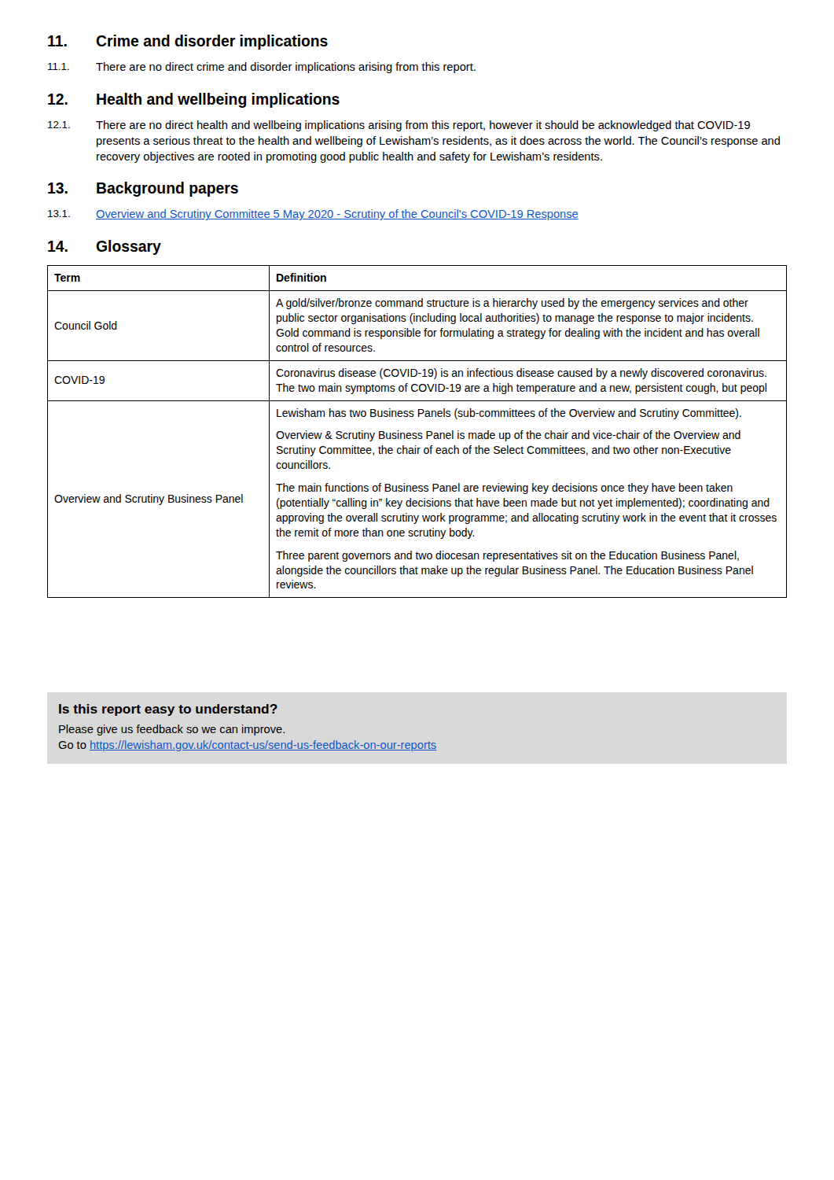11. Crime and disorder implications
11.1. There are no direct crime and disorder implications arising from this report.
12. Health and wellbeing implications
12.1. There are no direct health and wellbeing implications arising from this report, however it should be acknowledged that COVID-19 presents a serious threat to the health and wellbeing of Lewisham’s residents, as it does across the world. The Council’s response and recovery objectives are rooted in promoting good public health and safety for Lewisham’s residents.
13. Background papers
13.1. Overview and Scrutiny Committee 5 May 2020 - Scrutiny of the Council's COVID-19 Response
14. Glossary
| Term | Definition |
| --- | --- |
| Council Gold | A gold/silver/bronze command structure is a hierarchy used by the emergency services and other public sector organisations (including local authorities) to manage the response to major incidents. Gold command is responsible for formulating a strategy for dealing with the incident and has overall control of resources. |
| COVID-19 | Coronavirus disease (COVID-19) is an infectious disease caused by a newly discovered coronavirus. The two main symptoms of COVID-19 are a high temperature and a new, persistent cough, but peopl |
| Overview and Scrutiny Business Panel | Lewisham has two Business Panels (sub-committees of the Overview and Scrutiny Committee). Overview & Scrutiny Business Panel is made up of the chair and vice-chair of the Overview and Scrutiny Committee, the chair of each of the Select Committees, and two other non-Executive councillors. The main functions of Business Panel are reviewing key decisions once they have been taken (potentially “calling in” key decisions that have been made but not yet implemented); coordinating and approving the overall scrutiny work programme; and allocating scrutiny work in the event that it crosses the remit of more than one scrutiny body. Three parent governors and two diocesan representatives sit on the Education Business Panel, alongside the councillors that make up the regular Business Panel. The Education Business Panel reviews. |
Is this report easy to understand?
Please give us feedback so we can improve.
Go to https://lewisham.gov.uk/contact-us/send-us-feedback-on-our-reports